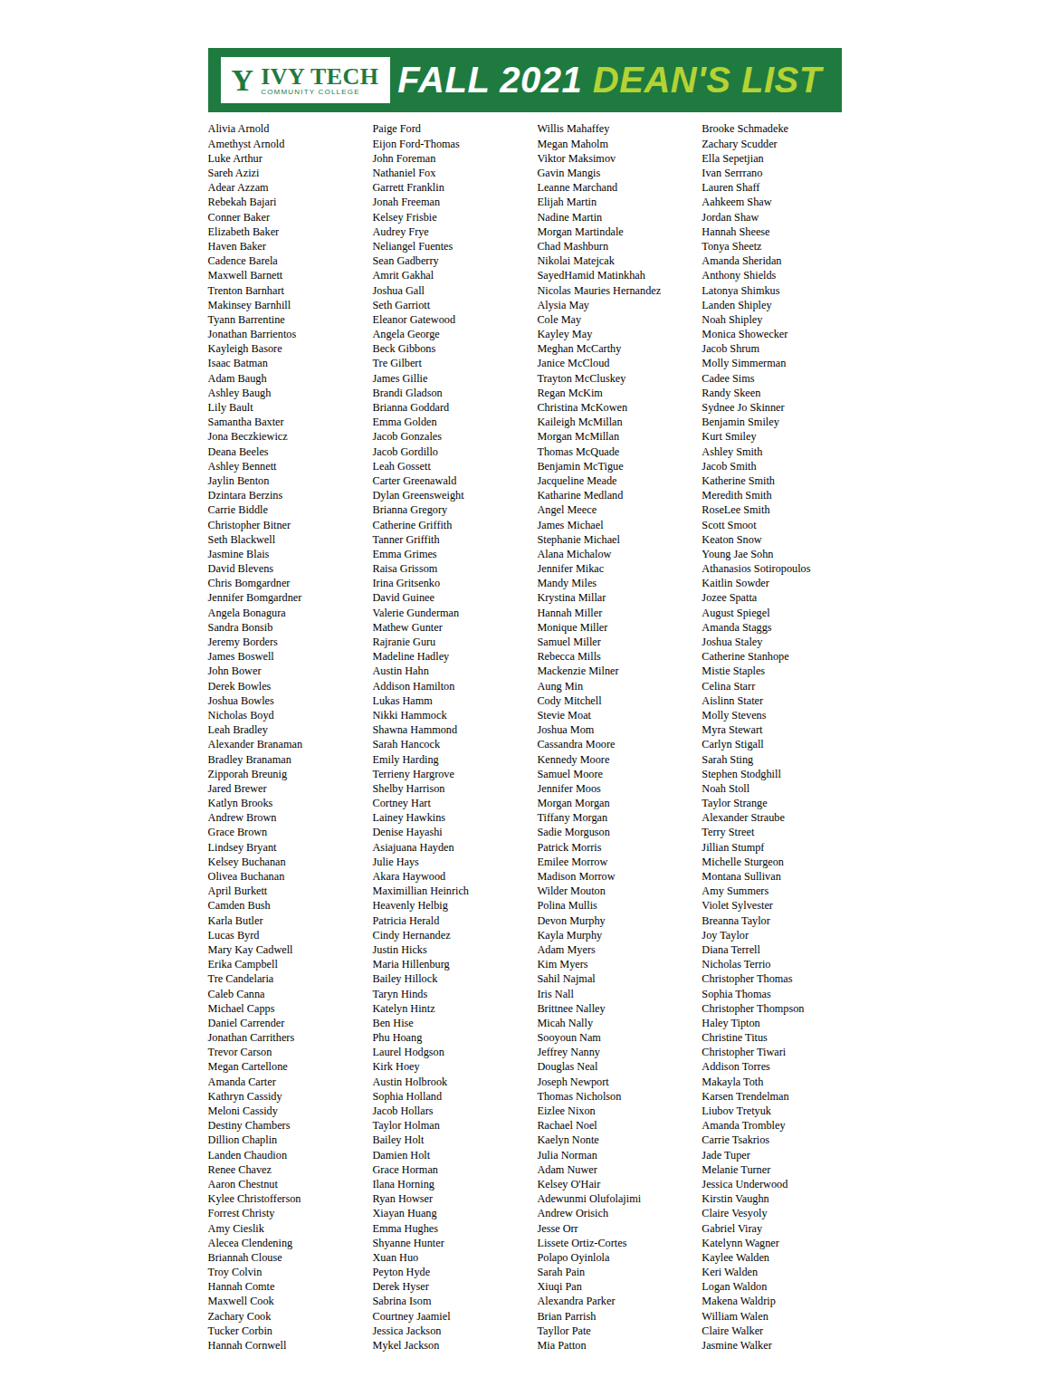Y
IVY TECH Community College
FALL 2021 DEAN'S LIST
Alivia Arnold
Amethyst Arnold
Luke Arthur
Sareh Azizi
Adear Azzam
Rebekah Bajari
Conner Baker
Elizabeth Baker
Haven Baker
Cadence Barela
Maxwell Barnett
Trenton Barnhart
Makinsey Barnhill
Tyann Barrentine
Jonathan Barrientos
Kayleigh Basore
Isaac Batman
Adam Baugh
Ashley Baugh
Lily Bault
Samantha Baxter
Jona Beczkiewicz
Deana Beeles
Ashley Bennett
Jaylin Benton
Dzintara Berzins
Carrie Biddle
Christopher Bitner
Seth Blackwell
Jasmine Blais
David Blevens
Chris Bomgardner
Jennifer Bomgardner
Angela Bonagura
Sandra Bonsib
Jeremy Borders
James Boswell
John Bower
Derek Bowles
Joshua Bowles
Nicholas Boyd
Leah Bradley
Alexander Branaman
Bradley Branaman
Zipporah Breunig
Jared Brewer
Katlyn Brooks
Andrew Brown
Grace Brown
Lindsey Bryant
Kelsey Buchanan
Olivea Buchanan
April Burkett
Camden Bush
Karla Butler
Lucas Byrd
Mary Kay Cadwell
Erika Campbell
Tre Candelaria
Caleb Canna
Michael Capps
Daniel Carrender
Jonathan Carrithers
Trevor Carson
Megan Cartellone
Amanda Carter
Kathryn Cassidy
Meloni Cassidy
Destiny Chambers
Dillion Chaplin
Landen Chaudion
Renee Chavez
Aaron Chestnut
Kylee Christofferson
Forrest Christy
Amy Cieslik
Alecea Clendening
Briannah Clouse
Troy Colvin
Hannah Comte
Maxwell Cook
Zachary Cook
Tucker Corbin
Hannah Cornwell
Paige Ford
Eijon Ford-Thomas
John Foreman
Nathaniel Fox
Garrett Franklin
Jonah Freeman
Kelsey Frisbie
Audrey Frye
Neliangel Fuentes
Sean Gadberry
Amrit Gakhal
Joshua Gall
Seth Garriott
Eleanor Gatewood
Angela George
Beck Gibbons
Tre Gilbert
James Gillie
Brandi Gladson
Brianna Goddard
Emma Golden
Jacob Gonzales
Jacob Gordillo
Leah Gossett
Carter Greenawald
Dylan Greensweight
Brianna Gregory
Catherine Griffith
Tanner Griffith
Emma Grimes
Raisa Grissom
Irina Gritsenko
David Guinee
Valerie Gunderman
Mathew Gunter
Rajranie Guru
Madeline Hadley
Austin Hahn
Addison Hamilton
Lukas Hamm
Nikki Hammock
Shawna Hammond
Sarah Hancock
Emily Harding
Terrieny Hargrove
Shelby Harrison
Cortney Hart
Lainey Hawkins
Denise Hayashi
Asiajuana Hayden
Julie Hays
Akara Haywood
Maximillian Heinrich
Heavenly Helbig
Patricia Herald
Cindy Hernandez
Justin Hicks
Maria Hillenburg
Bailey Hillock
Taryn Hinds
Katelyn Hintz
Ben Hise
Phu Hoang
Laurel Hodgson
Kirk Hoey
Austin Holbrook
Sophia Holland
Jacob Hollars
Taylor Holman
Bailey Holt
Damien Holt
Grace Horman
Ilana Horning
Ryan Howser
Xiayan Huang
Emma Hughes
Shyanne Hunter
Xuan Huo
Peyton Hyde
Derek Hyser
Sabrina Isom
Courtney Jaamiel
Jessica Jackson
Mykel Jackson
Willis Mahaffey
Megan Maholm
Viktor Maksimov
Gavin Mangis
Leanne Marchand
Elijah Martin
Nadine Martin
Morgan Martindale
Chad Mashburn
Nikolai Matejcak
SayedHamid Matinkhah
Nicolas Mauries Hernandez
Alysia May
Cole May
Kayley May
Meghan McCarthy
Janice McCloud
Trayton McCluskey
Regan McKim
Christina McKowen
Kaileigh McMillan
Morgan McMillan
Thomas McQuade
Benjamin McTigue
Jacqueline Meade
Katharine Medland
Angel Meece
James Michael
Stephanie Michael
Alana Michalow
Jennifer Mikac
Mandy Miles
Krystina Millar
Hannah Miller
Monique Miller
Samuel Miller
Rebecca Mills
Mackenzie Milner
Aung Min
Cody Mitchell
Stevie Moat
Joshua Mom
Cassandra Moore
Kennedy Moore
Samuel Moore
Jennifer Moos
Morgan Morgan
Tiffany Morgan
Sadie Morguson
Patrick Morris
Emilee Morrow
Madison Morrow
Wilder Mouton
Polina Mullis
Devon Murphy
Kayla Murphy
Adam Myers
Kim Myers
Sahil Najmal
Iris Nall
Brittnee Nalley
Micah Nally
Sooyoun Nam
Jeffrey Nanny
Douglas Neal
Joseph Newport
Thomas Nicholson
Eizlee Nixon
Rachael Noel
Kaelyn Nonte
Julia Norman
Adam Nuwer
Kelsey O'Hair
Adewunmi Olufolajimi
Andrew Orisich
Jesse Orr
Lissete Ortiz-Cortes
Polapo Oyinlola
Sarah Pain
Xiuqi Pan
Alexandra Parker
Brian Parrish
Tayllor Pate
Mia Patton
Brooke Schmadeke
Zachary Scudder
Ella Sepetjian
Ivan Serrrano
Lauren Shaff
Aahkeem Shaw
Jordan Shaw
Hannah Sheese
Tonya Sheetz
Amanda Sheridan
Anthony Shields
Latonya Shimkus
Landen Shipley
Noah Shipley
Monica Showecker
Jacob Shrum
Molly Simmerman
Cadee Sims
Randy Skeen
Sydnee Jo Skinner
Benjamin Smiley
Kurt Smiley
Ashley Smith
Jacob Smith
Katherine Smith
Meredith Smith
RoseLee Smith
Scott Smoot
Keaton Snow
Young Jae Sohn
Athanasios Sotiropoulos
Kaitlin Sowder
Jozee Spatta
August Spiegel
Amanda Staggs
Joshua Staley
Catherine Stanhope
Mistie Staples
Celina Starr
Aislinn Stater
Molly Stevens
Myra Stewart
Carlyn Stigall
Sarah Sting
Stephen Stodghill
Noah Stoll
Taylor Strange
Alexander Straube
Terry Street
Jillian Stumpf
Michelle Sturgeon
Montana Sullivan
Amy Summers
Violet Sylvester
Breanna Taylor
Joy Taylor
Diana Terrell
Nicholas Terrio
Christopher Thomas
Sophia Thomas
Christopher Thompson
Haley Tipton
Christine Titus
Christopher Tiwari
Addison Torres
Makayla Toth
Karsen Trendelman
Liubov Tretyuk
Amanda Trombley
Carrie Tsakrios
Jade Tuper
Melanie Turner
Jessica Underwood
Kirstin Vaughn
Claire Vesyoly
Gabriel Viray
Katelynn Wagner
Kaylee Walden
Keri Walden
Logan Waldon
Makena Waldrip
William Walen
Claire Walker
Jasmine Walker